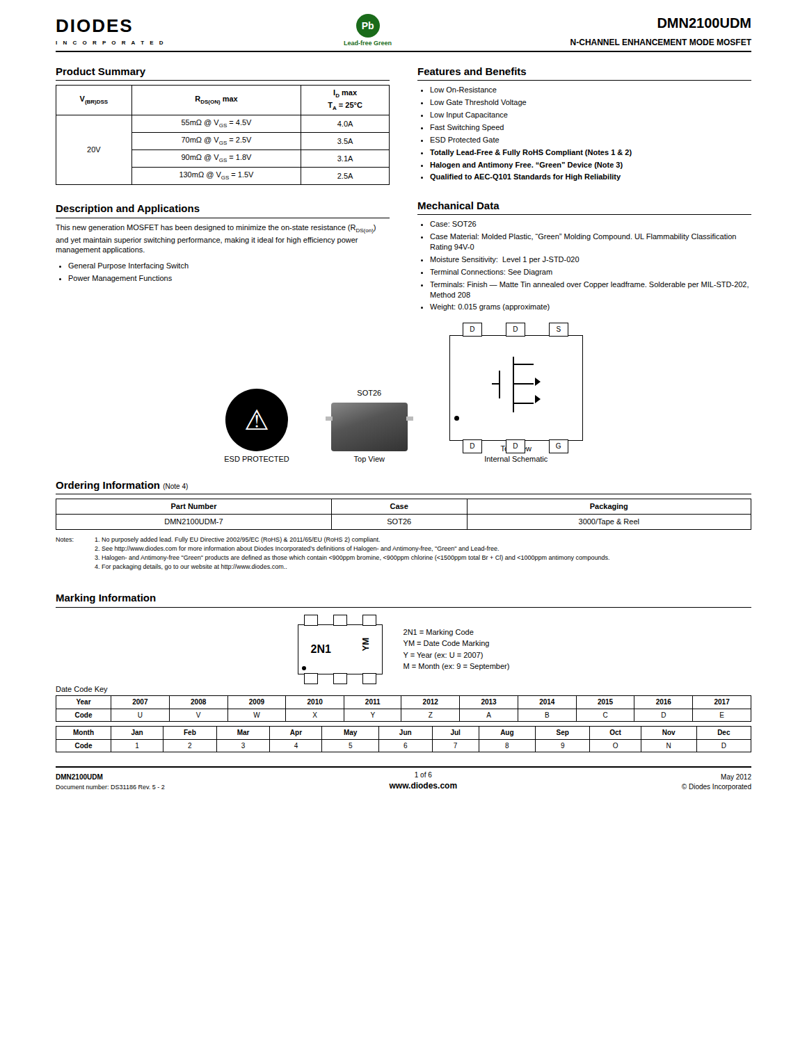DIODES
I N C O R P O R A T E D
Pb
Lead-free Green
DMN2100UDM
N-CHANNEL ENHANCEMENT MODE MOSFET
Product Summary
| V (BR)DSS | R DS(ON) max | I D max T A = 25°C |
| --- | --- | --- |
| 20V | 55mΩ @ V GS = 4.5V | 4.0A |
| 70mΩ @ V GS = 2.5V | 3.5A |
| 90mΩ @ V GS = 1.8V | 3.1A |
| 130mΩ @ V GS = 1.5V | 2.5A |
Description and Applications
This new generation MOSFET has been designed to minimize the on-state resistance (RDS(on)) and yet maintain superior switching performance, making it ideal for high efficiency power management applications.
General Purpose Interfacing Switch
Power Management Functions
Features and Benefits
Low On-Resistance
Low Gate Threshold Voltage
Low Input Capacitance
Fast Switching Speed
ESD Protected Gate
Totally Lead-Free & Fully RoHS Compliant (Notes 1 & 2)
Halogen and Antimony Free. “Green” Device (Note 3)
Qualified to AEC-Q101 Standards for High Reliability
Mechanical Data
Case: SOT26
Case Material: Molded Plastic, “Green” Molding Compound. UL Flammability Classification Rating 94V-0
Moisture Sensitivity: Level 1 per J-STD-020
Terminal Connections: See Diagram
Terminals: Finish — Matte Tin annealed over Copper leadframe. Solderable per MIL-STD-202, Method 208
Weight: 0.015 grams (approximate)
⚠
ESD PROTECTED
SOT26
Top View
D
D
S
D
D
G
Top View
Internal Schematic
Ordering Information (Note 4)
| Part Number | Case | Packaging |
| --- | --- | --- |
| DMN2100UDM-7 | SOT26 | 3000/Tape & Reel |
Notes:
No purposely added lead. Fully EU Directive 2002/95/EC (RoHS) & 2011/65/EU (RoHS 2) compliant.
See http://www.diodes.com for more information about Diodes Incorporated’s definitions of Halogen- and Antimony-free, "Green" and Lead-free.
Halogen- and Antimony-free "Green" products are defined as those which contain <900ppm bromine, <900ppm chlorine (<1500ppm total Br + Cl) and <1000ppm antimony compounds.
For packaging details, go to our website at http://www.diodes.com..
Marking Information
2N1
YM
2N1 = Marking Code
YM = Date Code Marking
Y = Year (ex: U = 2007)
M = Month (ex: 9 = September)
Date Code Key
| Year | 2007 | 2008 | 2009 | 2010 | 2011 | 2012 | 2013 | 2014 | 2015 | 2016 | 2017 |
| --- | --- | --- | --- | --- | --- | --- | --- | --- | --- | --- | --- |
| Code | U | V | W | X | Y | Z | A | B | C | D | E |
| Month | Jan | Feb | Mar | Apr | May | Jun | Jul | Aug | Sep | Oct | Nov | Dec |
| --- | --- | --- | --- | --- | --- | --- | --- | --- | --- | --- | --- | --- |
| Code | 1 | 2 | 3 | 4 | 5 | 6 | 7 | 8 | 9 | O | N | D |
DMN2100UDM
Document number: DS31186 Rev. 5 - 2
1 of 6
www.diodes.com
May 2012
© Diodes Incorporated